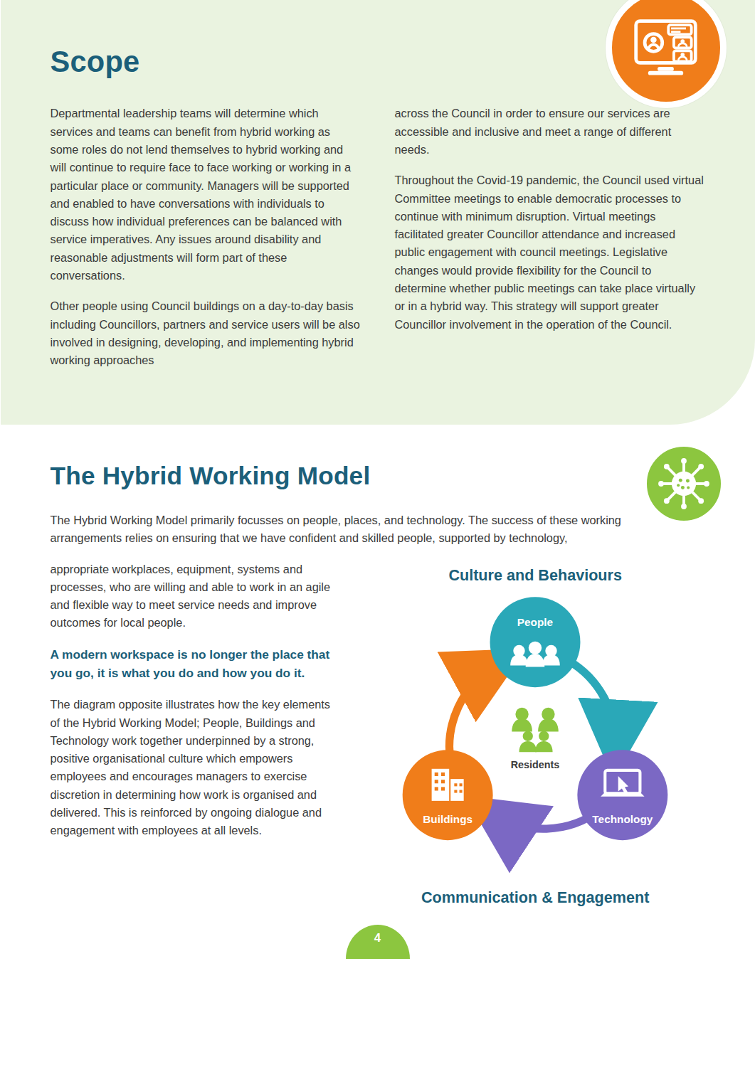Scope
Departmental leadership teams will determine which services and teams can benefit from hybrid working as some roles do not lend themselves to hybrid working and will continue to require face to face working or working in a particular place or community. Managers will be supported and enabled to have conversations with individuals to discuss how individual preferences can be balanced with service imperatives. Any issues around disability and reasonable adjustments will form part of these conversations.
Other people using Council buildings on a day-to-day basis including Councillors, partners and service users will be also involved in designing, developing, and implementing hybrid working approaches
across the Council in order to ensure our services are accessible and inclusive and meet a range of different needs.
Throughout the Covid-19 pandemic, the Council used virtual Committee meetings to enable democratic processes to continue with minimum disruption. Virtual meetings facilitated greater Councillor attendance and increased public engagement with council meetings. Legislative changes would provide flexibility for the Council to determine whether public meetings can take place virtually or in a hybrid way. This strategy will support greater Councillor involvement in the operation of the Council.
The Hybrid Working Model
The Hybrid Working Model primarily focusses on people, places, and technology. The success of these working arrangements relies on ensuring that we have confident and skilled people, supported by technology,
appropriate workplaces, equipment, systems and processes, who are willing and able to work in an agile and flexible way to meet service needs and improve outcomes for local people.
A modern workspace is no longer the place that you go, it is what you do and how you do it.
The diagram opposite illustrates how the key elements of the Hybrid Working Model; People, Buildings and Technology work together underpinned by a strong, positive organisational culture which empowers employees and encourages managers to exercise discretion in determining how work is organised and delivered. This is reinforced by ongoing dialogue and engagement with employees at all levels.
Culture and Behaviours
People Technology Buildings Residents
Communication & Engagement
4